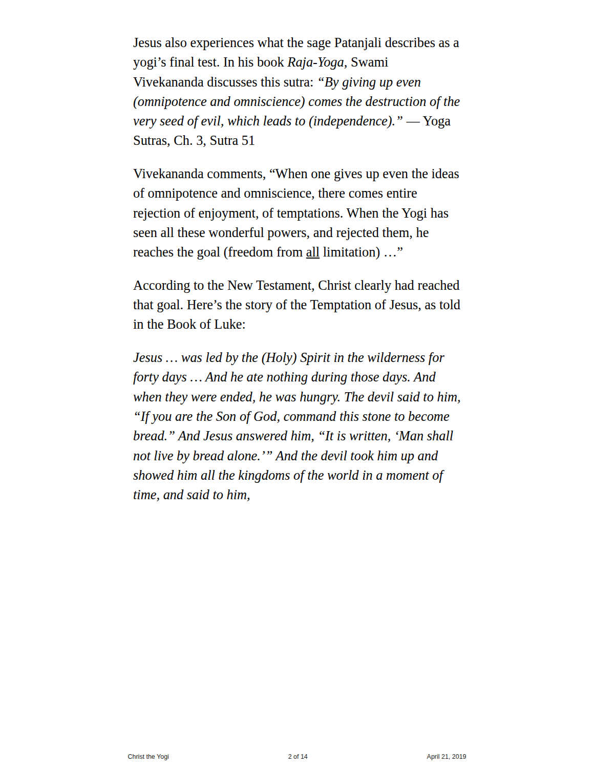Jesus also experiences what the sage Patanjali describes as a yogi’s final test. In his book Raja-Yoga, Swami Vivekananda discusses this sutra: “By giving up even (omnipotence and omniscience) comes the destruction of the very seed of evil, which leads to (independence).” — Yoga Sutras, Ch. 3, Sutra 51
Vivekananda comments, “When one gives up even the ideas of omnipotence and omniscience, there comes entire rejection of enjoyment, of temptations. When the Yogi has seen all these wonderful powers, and rejected them, he reaches the goal (freedom from all limitation) …”
According to the New Testament, Christ clearly had reached that goal. Here’s the story of the Temptation of Jesus, as told in the Book of Luke:
Jesus … was led by the (Holy) Spirit in the wilderness for forty days … And he ate nothing during those days. And when they were ended, he was hungry. The devil said to him, “If you are the Son of God, command this stone to become bread.” And Jesus answered him, “It is written, ‘Man shall not live by bread alone.’” And the devil took him up and showed him all the kingdoms of the world in a moment of time, and said to him,
Christ the Yogi 2 of 14 April 21, 2019